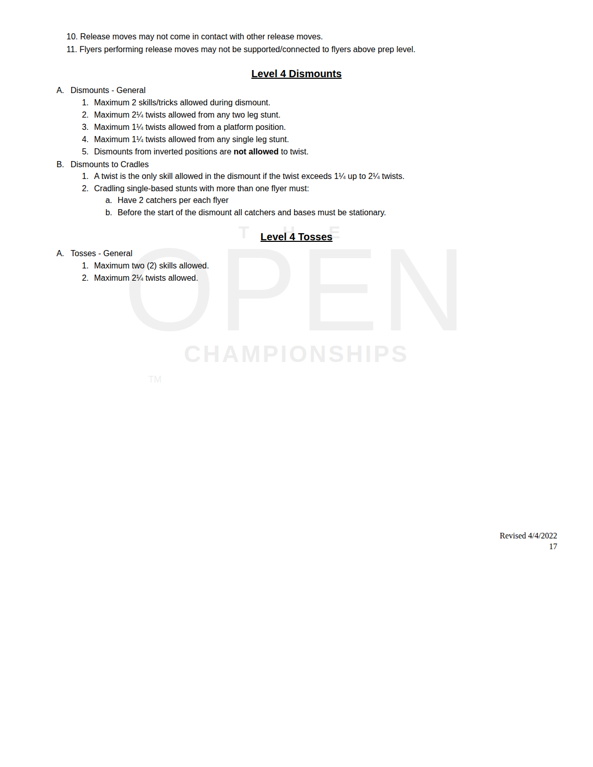T H E
OPEN
CHAMPIONSHIPS
TM
10. Release moves may not come in contact with other release moves.
11. Flyers performing release moves may not be supported/connected to flyers above prep level.
Level 4 Dismounts
Dismounts - General
Maximum 2 skills/tricks allowed during dismount.
Maximum 2¼ twists allowed from any two leg stunt.
Maximum 1¼ twists allowed from a platform position.
Maximum 1¼ twists allowed from any single leg stunt.
Dismounts from inverted positions are not allowed to twist.
Dismounts to Cradles
A twist is the only skill allowed in the dismount if the twist exceeds 1¼ up to 2¼ twists.
Cradling single-based stunts with more than one flyer must:
Have 2 catchers per each flyer
Before the start of the dismount all catchers and bases must be stationary.
Level 4 Tosses
Tosses - General
Maximum two (2) skills allowed.
Maximum 2¼ twists allowed.
Revised 4/4/2022
17